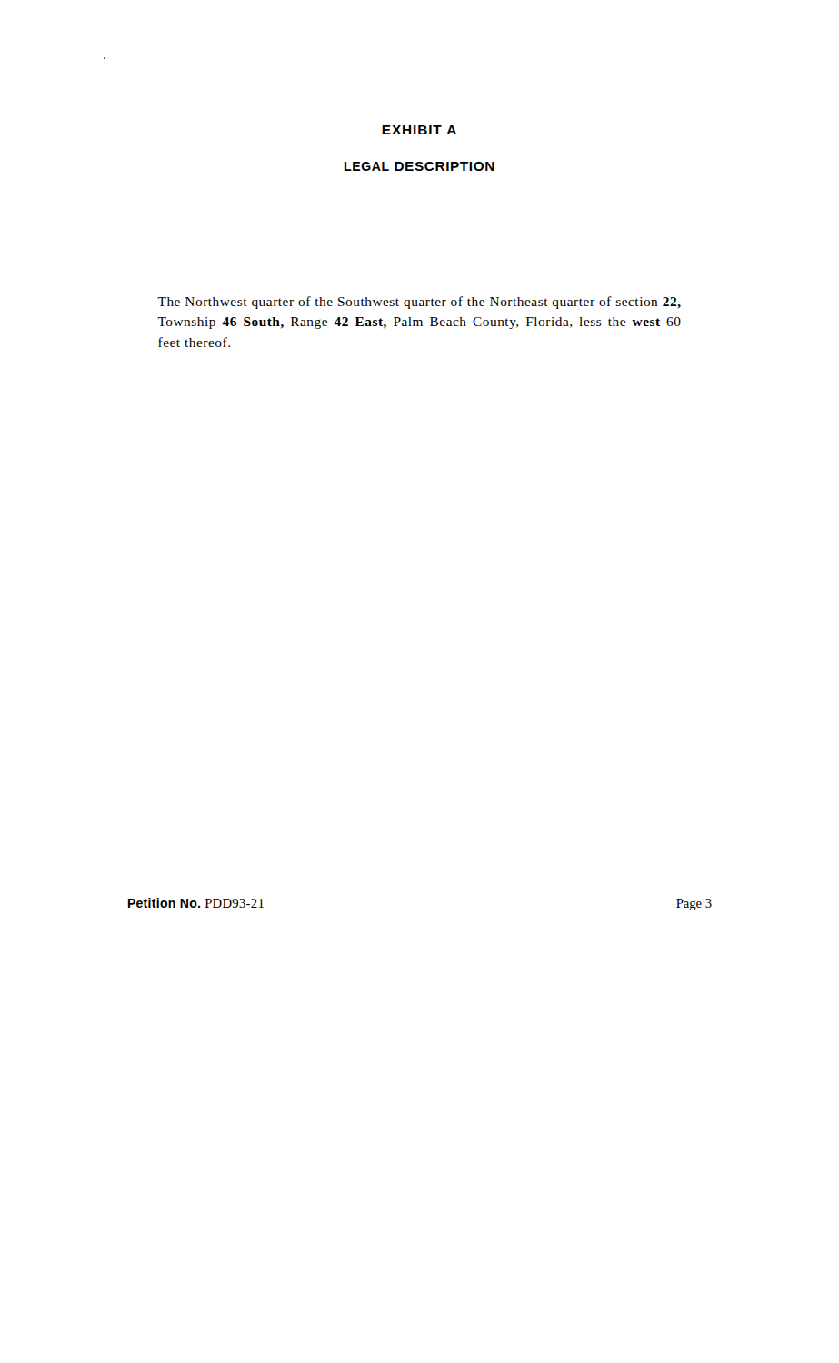.
EXHIBIT A
LEGAL DESCRIPTION
The Northwest quarter of the Southwest quarter of the Northeast quarter of section 22, Township 46 South, Range 42 East, Palm Beach County, Florida, less the west 60 feet thereof.
Petition No. PDD93-21 Page 3